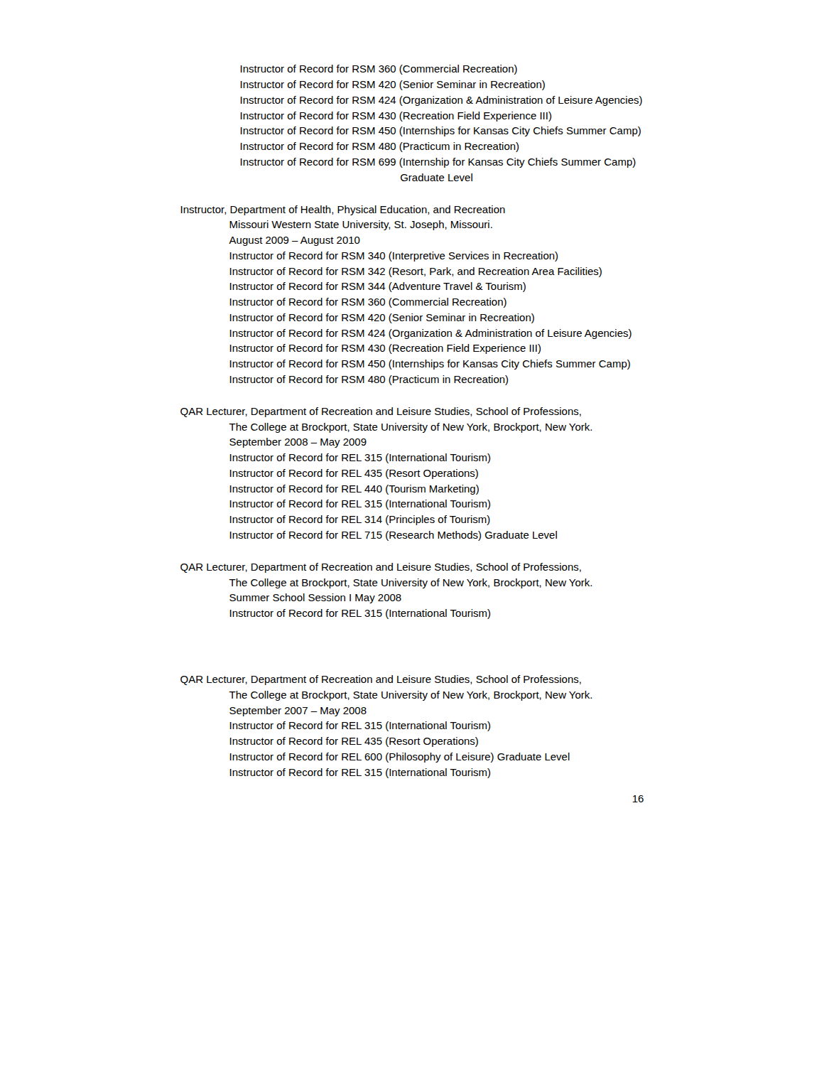Instructor of Record for RSM 360 (Commercial Recreation)
Instructor of Record for RSM 420 (Senior Seminar in Recreation)
Instructor of Record for RSM 424 (Organization & Administration of Leisure Agencies)
Instructor of Record for RSM 430 (Recreation Field Experience III)
Instructor of Record for RSM 450 (Internships for Kansas City Chiefs Summer Camp)
Instructor of Record for RSM 480 (Practicum in Recreation)
Instructor of Record for RSM 699 (Internship for Kansas City Chiefs Summer Camp)
Graduate Level
Instructor, Department of Health, Physical Education, and Recreation
Missouri Western State University, St. Joseph, Missouri.
August 2009 – August 2010
Instructor of Record for RSM 340 (Interpretive Services in Recreation)
Instructor of Record for RSM 342 (Resort, Park, and Recreation Area Facilities)
Instructor of Record for RSM 344 (Adventure Travel & Tourism)
Instructor of Record for RSM 360 (Commercial Recreation)
Instructor of Record for RSM 420 (Senior Seminar in Recreation)
Instructor of Record for RSM 424 (Organization & Administration of Leisure Agencies)
Instructor of Record for RSM 430 (Recreation Field Experience III)
Instructor of Record for RSM 450 (Internships for Kansas City Chiefs Summer Camp)
Instructor of Record for RSM 480 (Practicum in Recreation)
QAR Lecturer, Department of Recreation and Leisure Studies, School of Professions,
The College at Brockport, State University of New York, Brockport, New York.
September 2008 – May 2009
Instructor of Record for REL 315 (International Tourism)
Instructor of Record for REL 435 (Resort Operations)
Instructor of Record for REL 440 (Tourism Marketing)
Instructor of Record for REL 315 (International Tourism)
Instructor of Record for REL 314 (Principles of Tourism)
Instructor of Record for REL 715 (Research Methods) Graduate Level
QAR Lecturer, Department of Recreation and Leisure Studies, School of Professions,
The College at Brockport, State University of New York, Brockport, New York.
Summer School Session I May 2008
Instructor of Record for REL 315 (International Tourism)
QAR Lecturer, Department of Recreation and Leisure Studies, School of Professions,
The College at Brockport, State University of New York, Brockport, New York.
September 2007 – May 2008
Instructor of Record for REL 315 (International Tourism)
Instructor of Record for REL 435 (Resort Operations)
Instructor of Record for REL 600 (Philosophy of Leisure) Graduate Level
Instructor of Record for REL 315 (International Tourism)
16